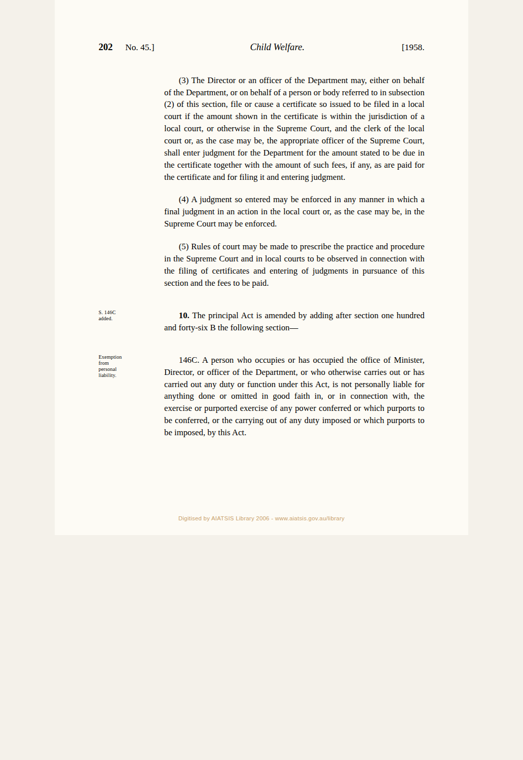202
No. 45.]
Child Welfare.
[1958.
(3) The Director or an officer of the Department may, either on behalf of the Department, or on behalf of a person or body referred to in subsection (2) of this section, file or cause a certificate so issued to be filed in a local court if the amount shown in the certificate is within the jurisdiction of a local court, or otherwise in the Supreme Court, and the clerk of the local court or, as the case may be, the appropriate officer of the Supreme Court, shall enter judgment for the Department for the amount stated to be due in the certificate together with the amount of such fees, if any, as are paid for the certificate and for filing it and entering judgment.
(4) A judgment so entered may be enforced in any manner in which a final judgment in an action in the local court or, as the case may be, in the Supreme Court may be enforced.
(5) Rules of court may be made to prescribe the practice and procedure in the Supreme Court and in local courts to be observed in connection with the filing of certificates and entering of judgments in pursuance of this section and the fees to be paid.
S. 146C added.
10. The principal Act is amended by adding after section one hundred and forty-six B the following section—
Exemption from personal liability.
146C. A person who occupies or has occupied the office of Minister, Director, or officer of the Department, or who otherwise carries out or has carried out any duty or function under this Act, is not personally liable for anything done or omitted in good faith in, or in connection with, the exercise or purported exercise of any power conferred or which purports to be conferred, or the carrying out of any duty imposed or which purports to be imposed, by this Act.
Digitised by AIATSIS Library 2006 - www.aiatsis.gov.au/library